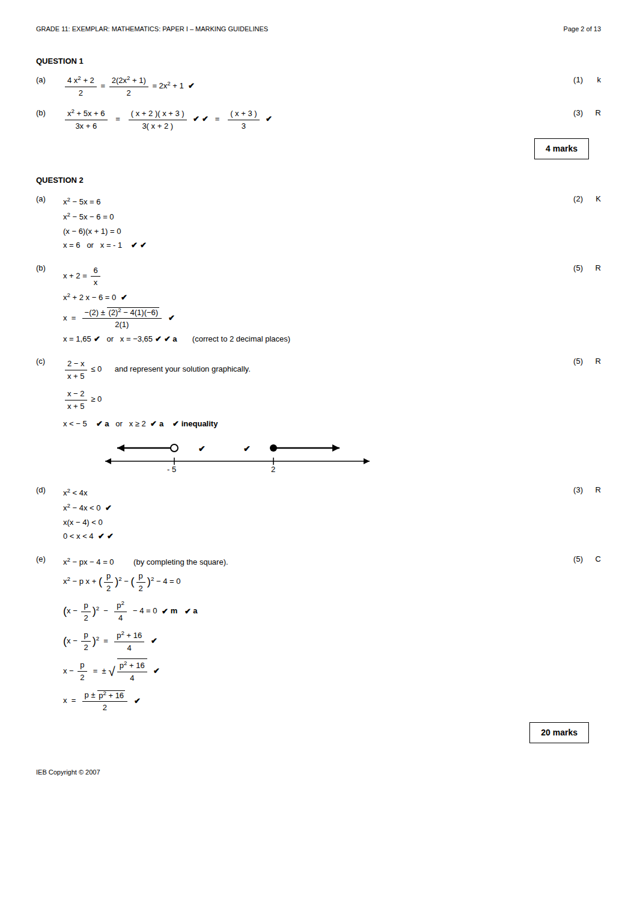GRADE 11: EXEMPLAR: MATHEMATICS: PAPER I – MARKING GUIDELINES
Page 2 of 13
QUESTION 1
(a)
4 x2 + 22 = 2(2x2 + 1) 2 = 2x2 + 1 ✔
(1)
k
(b)
x2 + 5x + 63x + 6 = ( x + 2 )( x + 3 ) 3( x + 2 ) ✔ ✔ = ( x + 3 ) 3 ✔
(3)
R
4 marks
QUESTION 2
(a)
x2 − 5x = 6
x2 − 5x − 6 = 0
(x − 6)(x + 1) = 0
x = 6 or x = - 1 ✔ ✔
(2)
K
(b)
x + 2 = 6 x
x2 + 2 x − 6 = 0 ✔
x = −(2) ± (2)2 − 4(1)(−6) 2(1) ✔
x = 1,65✔ or x = −3,65✔ ✔ a (correct to 2 decimal places)
(5)
R
(c)
2 − x x + 5 ≤ 0 and represent your solution graphically.
x − 2 x + 5 ≥ 0
x < − 5 ✔ a or x ≥ 2 ✔ a ✔ inequality
- 5 2 ✔ ✔
(5)
R
(d)
x2 < 4x
x2 − 4x < 0 ✔
x(x − 4) < 0
0 < x < 4 ✔ ✔
(3)
R
(e)
x2 − px − 4 = 0 (by completing the square).
x2 − p x + (p 2)2 − (p 2)2 − 4 = 0
(x − p 2)2 − p24 − 4 = 0 ✔ m ✔ a
(x − p 2)2 = p2 + 164 ✔
x − p 2 = ± √p2 + 164 ✔
x = p ± p2 + 162 ✔
(5)
C
20 marks
IEB Copyright © 2007